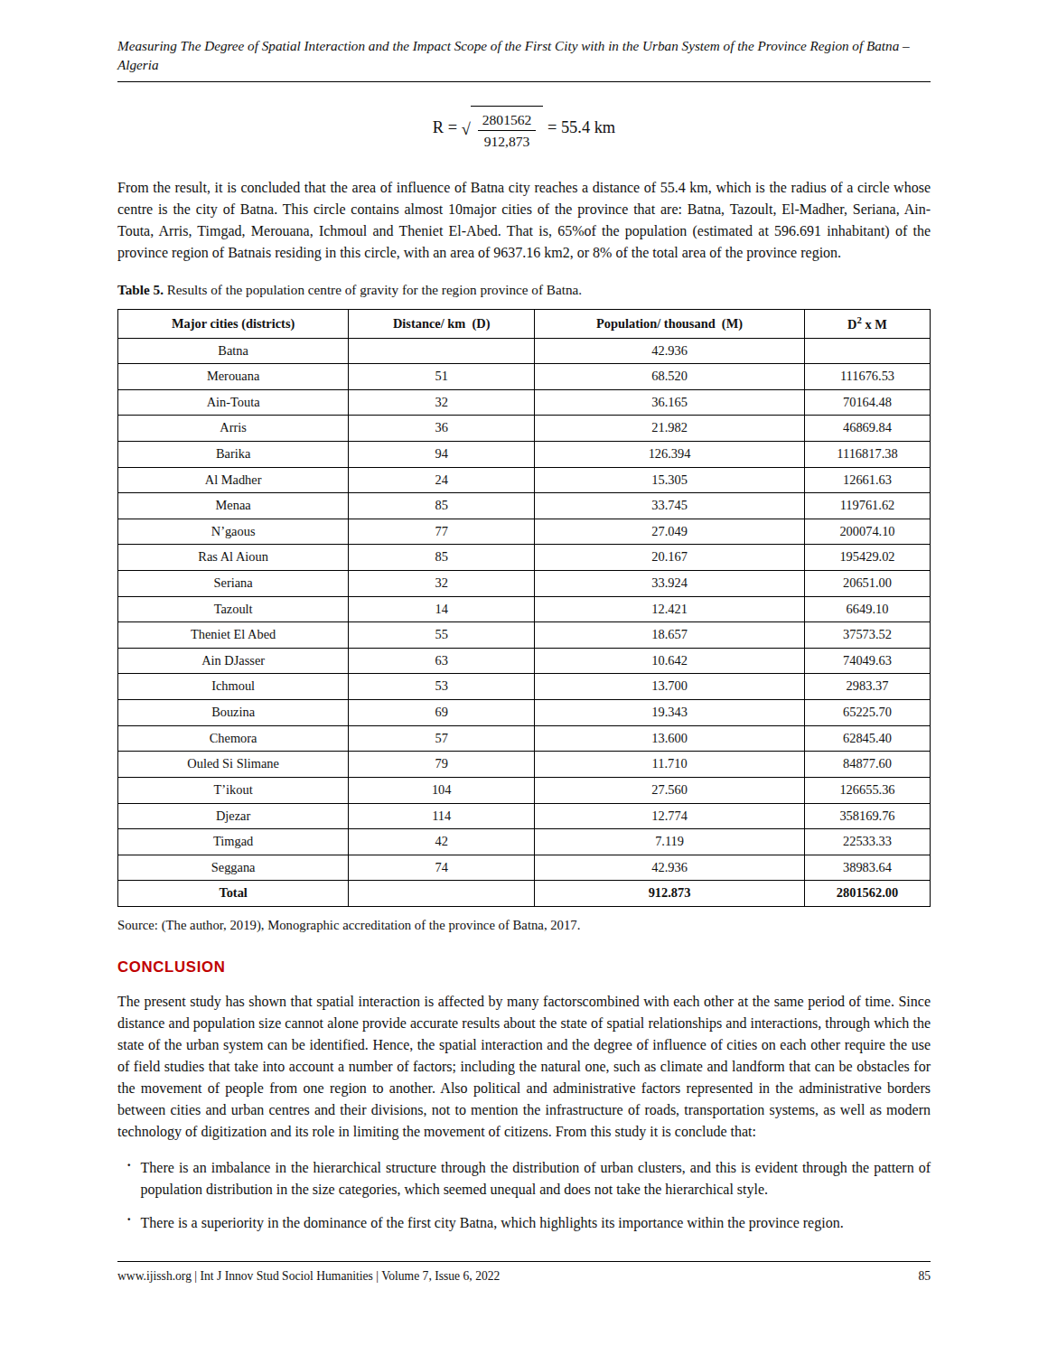Measuring The Degree of Spatial Interaction and the Impact Scope of the First City with in the Urban System of the Province Region of Batna – Algeria
R = √2801562912,873 = 55.4 km
From the result, it is concluded that the area of influence of Batna city reaches a distance of 55.4 km, which is the radius of a circle whose centre is the city of Batna. This circle contains almost 10major cities of the province that are: Batna, Tazoult, El-Madher, Seriana, Ain-Touta, Arris, Timgad, Merouana, Ichmoul and Theniet El-Abed. That is, 65%of the population (estimated at 596.691 inhabitant) of the province region of Batnais residing in this circle, with an area of 9637.16 km2, or 8% of the total area of the province region.
Table 5. Results of the population centre of gravity for the region province of Batna.
| Major cities (districts) | Distance/ km (D) | Population/ thousand (M) | D 2 x M |
| --- | --- | --- | --- |
| Batna | | 42.936 | |
| Merouana | 51 | 68.520 | 111676.53 |
| Ain-Touta | 32 | 36.165 | 70164.48 |
| Arris | 36 | 21.982 | 46869.84 |
| Barika | 94 | 126.394 | 1116817.38 |
| Al Madher | 24 | 15.305 | 12661.63 |
| Menaa | 85 | 33.745 | 119761.62 |
| N’gaous | 77 | 27.049 | 200074.10 |
| Ras Al Aioun | 85 | 20.167 | 195429.02 |
| Seriana | 32 | 33.924 | 20651.00 |
| Tazoult | 14 | 12.421 | 6649.10 |
| Theniet El Abed | 55 | 18.657 | 37573.52 |
| Ain DJasser | 63 | 10.642 | 74049.63 |
| Ichmoul | 53 | 13.700 | 2983.37 |
| Bouzina | 69 | 19.343 | 65225.70 |
| Chemora | 57 | 13.600 | 62845.40 |
| Ouled Si Slimane | 79 | 11.710 | 84877.60 |
| T’ikout | 104 | 27.560 | 126655.36 |
| Djezar | 114 | 12.774 | 358169.76 |
| Timgad | 42 | 7.119 | 22533.33 |
| Seggana | 74 | 42.936 | 38983.64 |
| Total | | 912.873 | 2801562.00 |
Source: (The author, 2019), Monographic accreditation of the province of Batna, 2017.
Conclusion
The present study has shown that spatial interaction is affected by many factorscombined with each other at the same period of time. Since distance and population size cannot alone provide accurate results about the state of spatial relationships and interactions, through which the state of the urban system can be identified. Hence, the spatial interaction and the degree of influence of cities on each other require the use of field studies that take into account a number of factors; including the natural one, such as climate and landform that can be obstacles for the movement of people from one region to another. Also political and administrative factors represented in the administrative borders between cities and urban centres and their divisions, not to mention the infrastructure of roads, transportation systems, as well as modern technology of digitization and its role in limiting the movement of citizens. From this study it is conclude that:
There is an imbalance in the hierarchical structure through the distribution of urban clusters, and this is evident through the pattern of population distribution in the size categories, which seemed unequal and does not take the hierarchical style.
There is a superiority in the dominance of the first city Batna, which highlights its importance within the province region.
www.ijissh.org | Int J Innov Stud Sociol Humanities | Volume 7, Issue 6, 2022 85